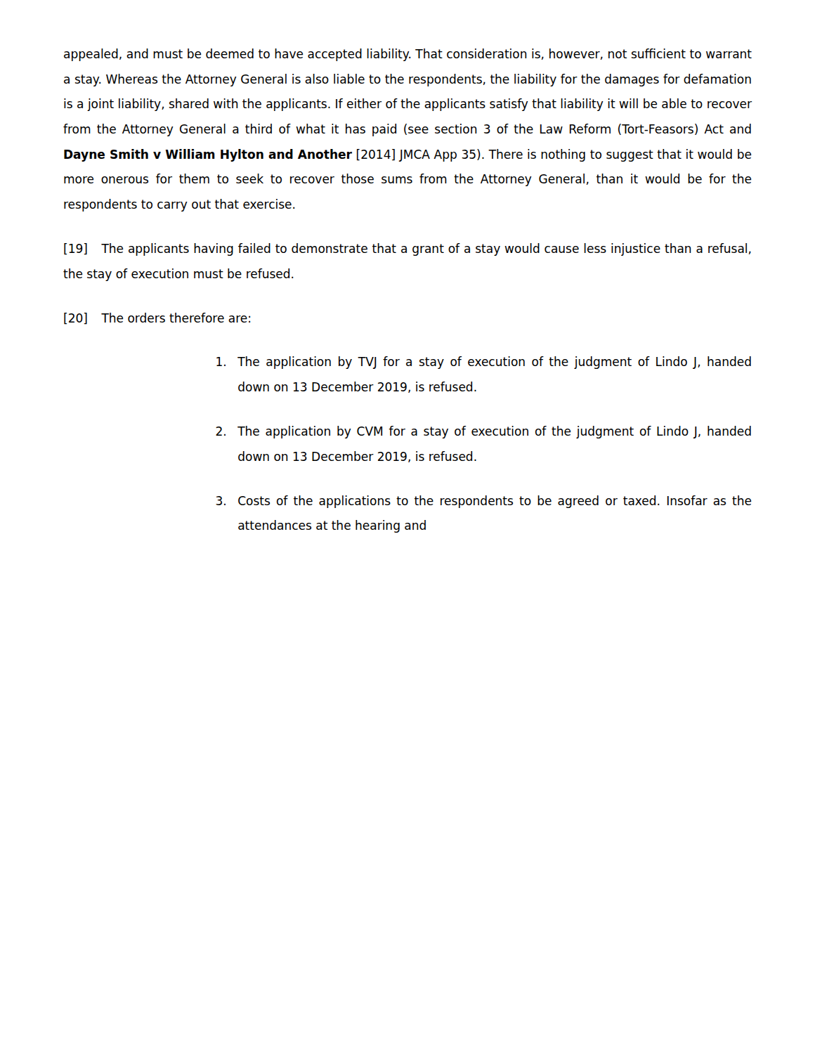appealed, and must be deemed to have accepted liability. That consideration is, however, not sufficient to warrant a stay. Whereas the Attorney General is also liable to the respondents, the liability for the damages for defamation is a joint liability, shared with the applicants. If either of the applicants satisfy that liability it will be able to recover from the Attorney General a third of what it has paid (see section 3 of the Law Reform (Tort-Feasors) Act and Dayne Smith v William Hylton and Another [2014] JMCA App 35). There is nothing to suggest that it would be more onerous for them to seek to recover those sums from the Attorney General, than it would be for the respondents to carry out that exercise.
[19] The applicants having failed to demonstrate that a grant of a stay would cause less injustice than a refusal, the stay of execution must be refused.
[20] The orders therefore are:
The application by TVJ for a stay of execution of the judgment of Lindo J, handed down on 13 December 2019, is refused.
The application by CVM for a stay of execution of the judgment of Lindo J, handed down on 13 December 2019, is refused.
Costs of the applications to the respondents to be agreed or taxed. Insofar as the attendances at the hearing and